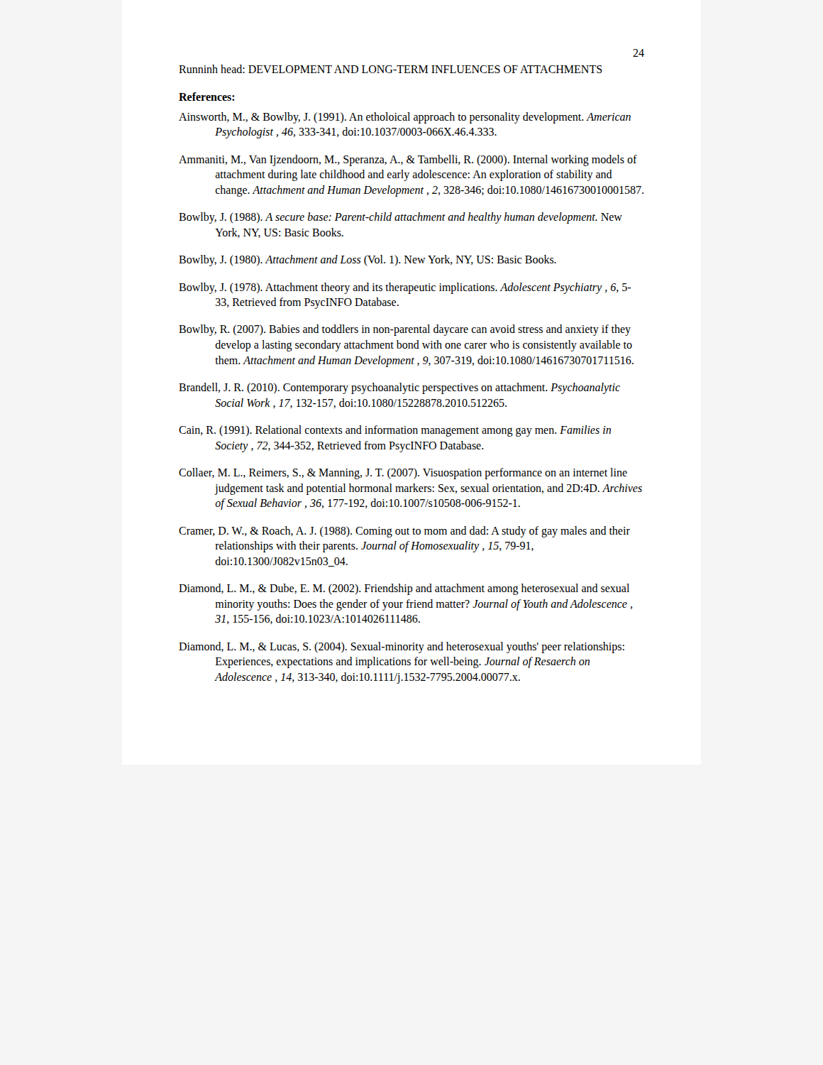24
Runninh head: DEVELOPMENT AND LONG-TERM INFLUENCES OF ATTACHMENTS
References:
Ainsworth, M., & Bowlby, J. (1991). An etholoical approach to personality development. American Psychologist , 46, 333-341, doi:10.1037/0003-066X.46.4.333.
Ammaniti, M., Van Ijzendoorn, M., Speranza, A., & Tambelli, R. (2000). Internal working models of attachment during late childhood and early adolescence: An exploration of stability and change. Attachment and Human Development , 2, 328-346; doi:10.1080/14616730010001587.
Bowlby, J. (1988). A secure base: Parent-child attachment and healthy human development. New York, NY, US: Basic Books.
Bowlby, J. (1980). Attachment and Loss (Vol. 1). New York, NY, US: Basic Books.
Bowlby, J. (1978). Attachment theory and its therapeutic implications. Adolescent Psychiatry , 6, 5-33, Retrieved from PsycINFO Database.
Bowlby, R. (2007). Babies and toddlers in non-parental daycare can avoid stress and anxiety if they develop a lasting secondary attachment bond with one carer who is consistently available to them. Attachment and Human Development , 9, 307-319, doi:10.1080/14616730701711516.
Brandell, J. R. (2010). Contemporary psychoanalytic perspectives on attachment. Psychoanalytic Social Work , 17, 132-157, doi:10.1080/15228878.2010.512265.
Cain, R. (1991). Relational contexts and information management among gay men. Families in Society , 72, 344-352, Retrieved from PsycINFO Database.
Collaer, M. L., Reimers, S., & Manning, J. T. (2007). Visuospation performance on an internet line judgement task and potential hormonal markers: Sex, sexual orientation, and 2D:4D. Archives of Sexual Behavior , 36, 177-192, doi:10.1007/s10508-006-9152-1.
Cramer, D. W., & Roach, A. J. (1988). Coming out to mom and dad: A study of gay males and their relationships with their parents. Journal of Homosexuality , 15, 79-91, doi:10.1300/J082v15n03_04.
Diamond, L. M., & Dube, E. M. (2002). Friendship and attachment among heterosexual and sexual minority youths: Does the gender of your friend matter? Journal of Youth and Adolescence , 31, 155-156, doi:10.1023/A:1014026111486.
Diamond, L. M., & Lucas, S. (2004). Sexual-minority and heterosexual youths' peer relationships: Experiences, expectations and implications for well-being. Journal of Resaerch on Adolescence , 14, 313-340, doi:10.1111/j.1532-7795.2004.00077.x.